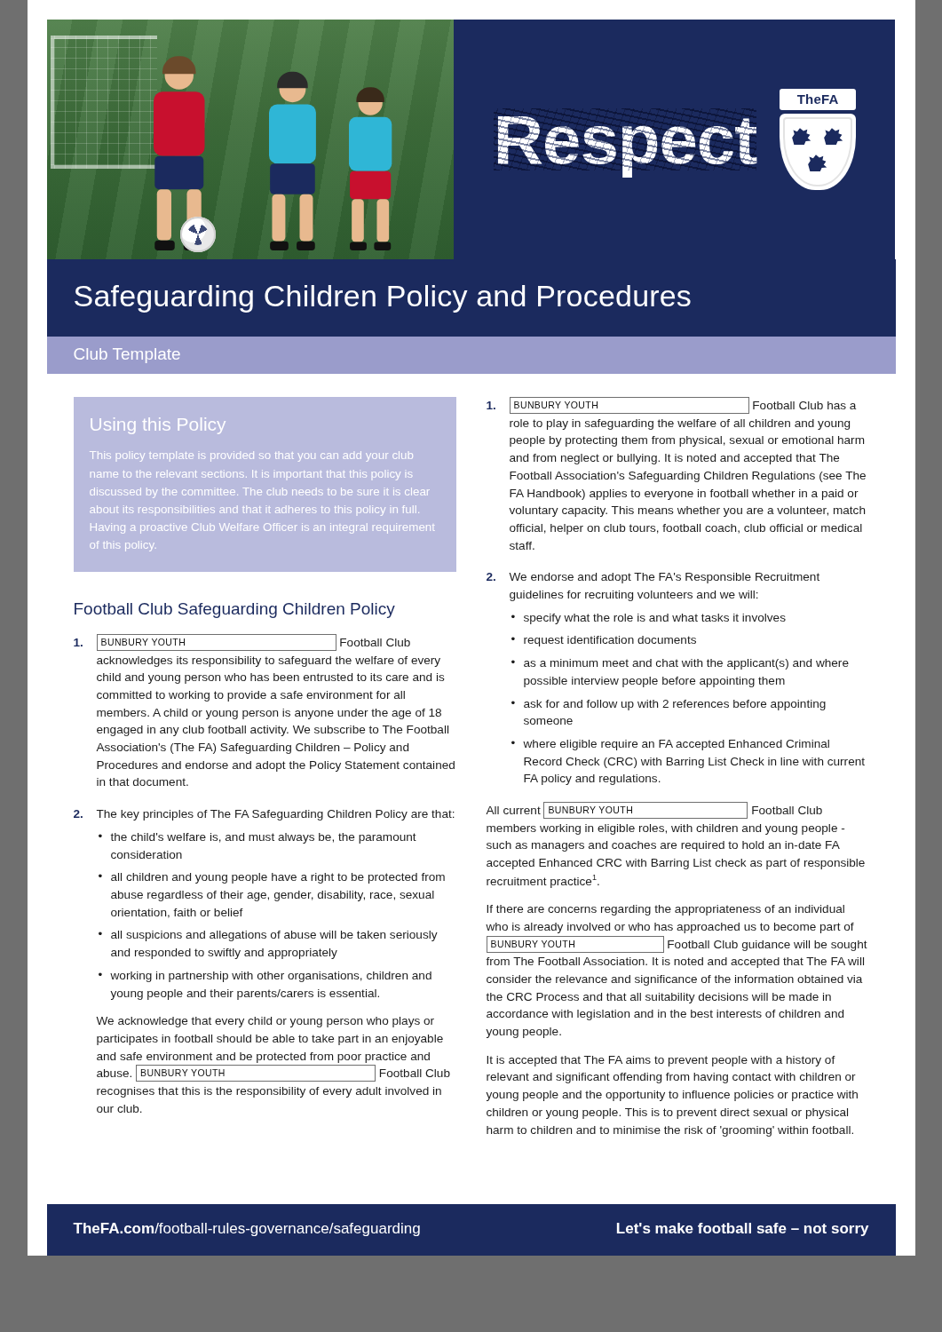Respect
TheFA
Safeguarding Children Policy and Procedures
Club Template
Using this Policy
This policy template is provided so that you can add your club name to the relevant sections. It is important that this policy is discussed by the committee. The club needs to be sure it is clear about its responsibilities and that it adheres to this policy in full. Having a proactive Club Welfare Officer is an integral requirement of this policy.
Football Club Safeguarding Children Policy
Bunbury Youth Football Club acknowledges its responsibility to safeguard the welfare of every child and young person who has been entrusted to its care and is committed to working to provide a safe environment for all members. A child or young person is anyone under the age of 18 engaged in any club football activity. We subscribe to The Football Association's (The FA) Safeguarding Children – Policy and Procedures and endorse and adopt the Policy Statement contained in that document.
The key principles of The FA Safeguarding Children Policy are that:
the child's welfare is, and must always be, the paramount consideration
all children and young people have a right to be protected from abuse regardless of their age, gender, disability, race, sexual orientation, faith or belief
all suspicions and allegations of abuse will be taken seriously and responded to swiftly and appropriately
working in partnership with other organisations, children and young people and their parents/carers is essential.
We acknowledge that every child or young person who plays or participates in football should be able to take part in an enjoyable and safe environment and be protected from poor practice and abuse. Bunbury Youth Football Club recognises that this is the responsibility of every adult involved in our club.
Bunbury Youth Football Club has a role to play in safeguarding the welfare of all children and young people by protecting them from physical, sexual or emotional harm and from neglect or bullying. It is noted and accepted that The Football Association's Safeguarding Children Regulations (see The FA Handbook) applies to everyone in football whether in a paid or voluntary capacity. This means whether you are a volunteer, match official, helper on club tours, football coach, club official or medical staff.
We endorse and adopt The FA's Responsible Recruitment guidelines for recruiting volunteers and we will:
specify what the role is and what tasks it involves
request identification documents
as a minimum meet and chat with the applicant(s) and where possible interview people before appointing them
ask for and follow up with 2 references before appointing someone
where eligible require an FA accepted Enhanced Criminal Record Check (CRC) with Barring List Check in line with current FA policy and regulations.
All current Bunbury Youth Football Club members working in eligible roles, with children and young people - such as managers and coaches are required to hold an in-date FA accepted Enhanced CRC with Barring List check as part of responsible recruitment practice1.
If there are concerns regarding the appropriateness of an individual who is already involved or who has approached us to become part of Bunbury Youth Football Club guidance will be sought from The Football Association. It is noted and accepted that The FA will consider the relevance and significance of the information obtained via the CRC Process and that all suitability decisions will be made in accordance with legislation and in the best interests of children and young people.
It is accepted that The FA aims to prevent people with a history of relevant and significant offending from having contact with children or young people and the opportunity to influence policies or practice with children or young people. This is to prevent direct sexual or physical harm to children and to minimise the risk of 'grooming' within football.
TheFA.com/football-rules-governance/safeguarding
Let's make football safe – not sorry